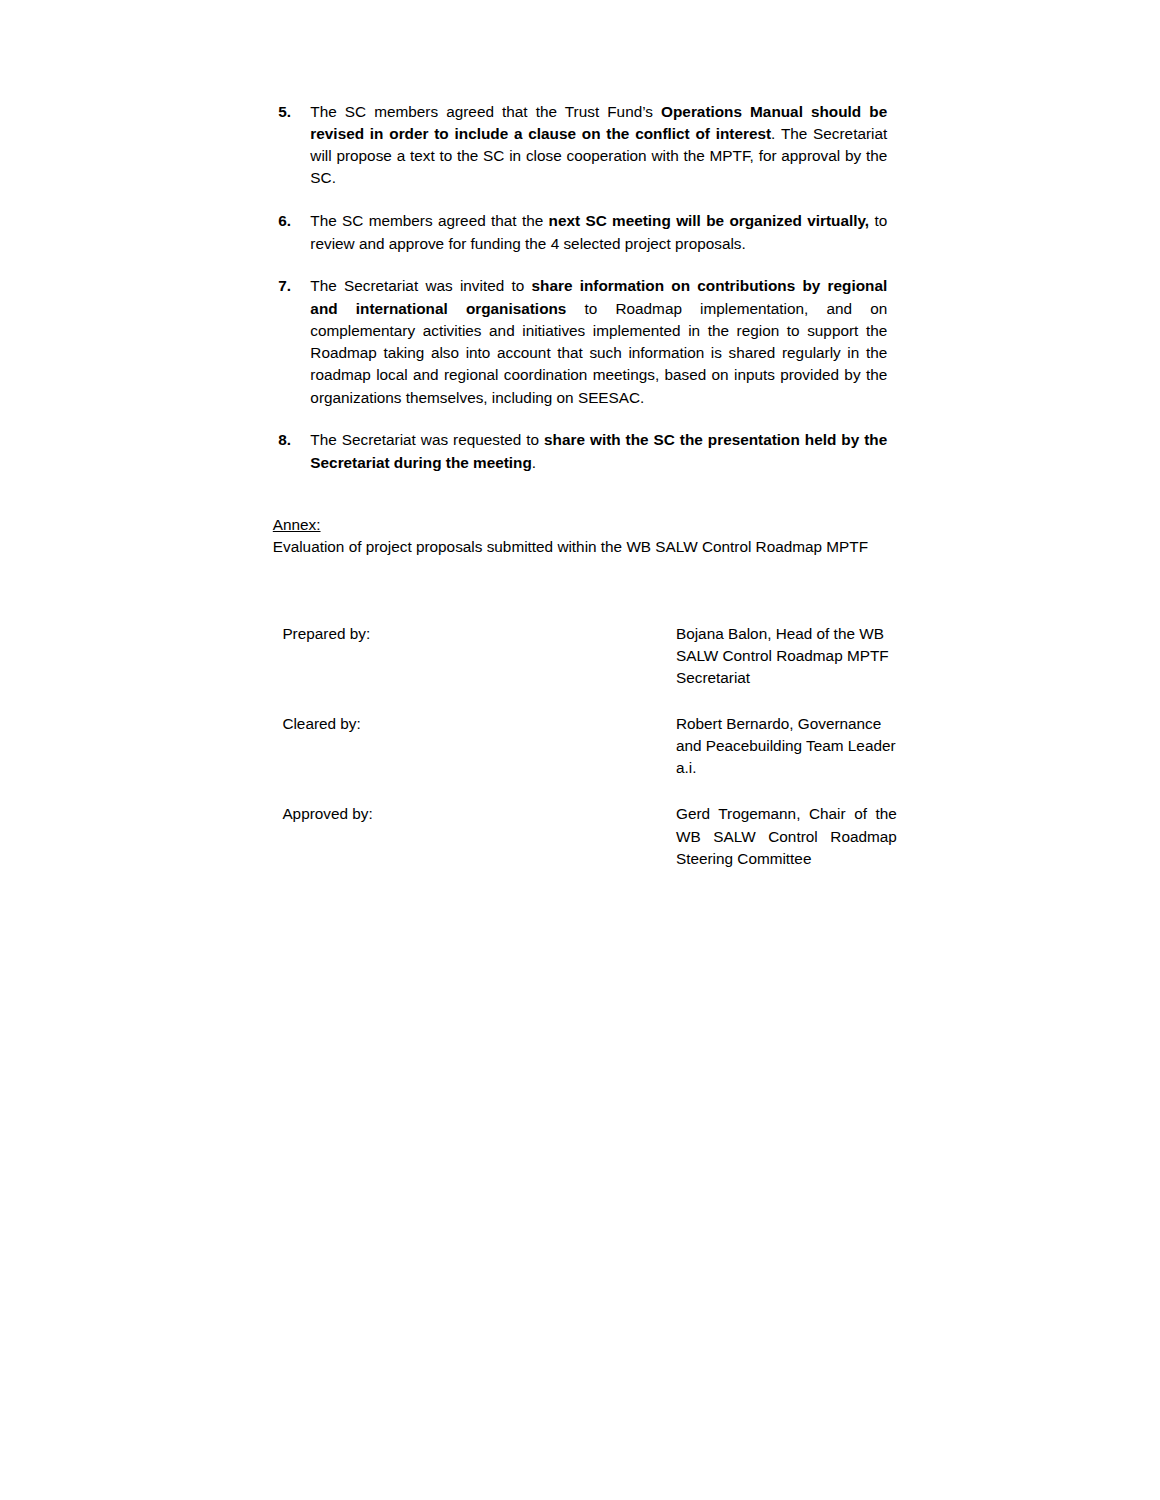The SC members agreed that the Trust Fund’s Operations Manual should be revised in order to include a clause on the conflict of interest. The Secretariat will propose a text to the SC in close cooperation with the MPTF, for approval by the SC.
The SC members agreed that the next SC meeting will be organized virtually, to review and approve for funding the 4 selected project proposals.
The Secretariat was invited to share information on contributions by regional and international organisations to Roadmap implementation, and on complementary activities and initiatives implemented in the region to support the Roadmap taking also into account that such information is shared regularly in the roadmap local and regional coordination meetings, based on inputs provided by the organizations themselves, including on SEESAC.
The Secretariat was requested to share with the SC the presentation held by the Secretariat during the meeting.
Annex:
Evaluation of project proposals submitted within the WB SALW Control Roadmap MPTF
| Prepared by: | Bojana Balon, Head of the WB SALW Control Roadmap MPTF Secretariat |
| Cleared by: | Robert Bernardo, Governance and Peacebuilding Team Leader a.i. |
| Approved by: | Gerd Trogemann, Chair of the WB SALW Control Roadmap Steering Committee |